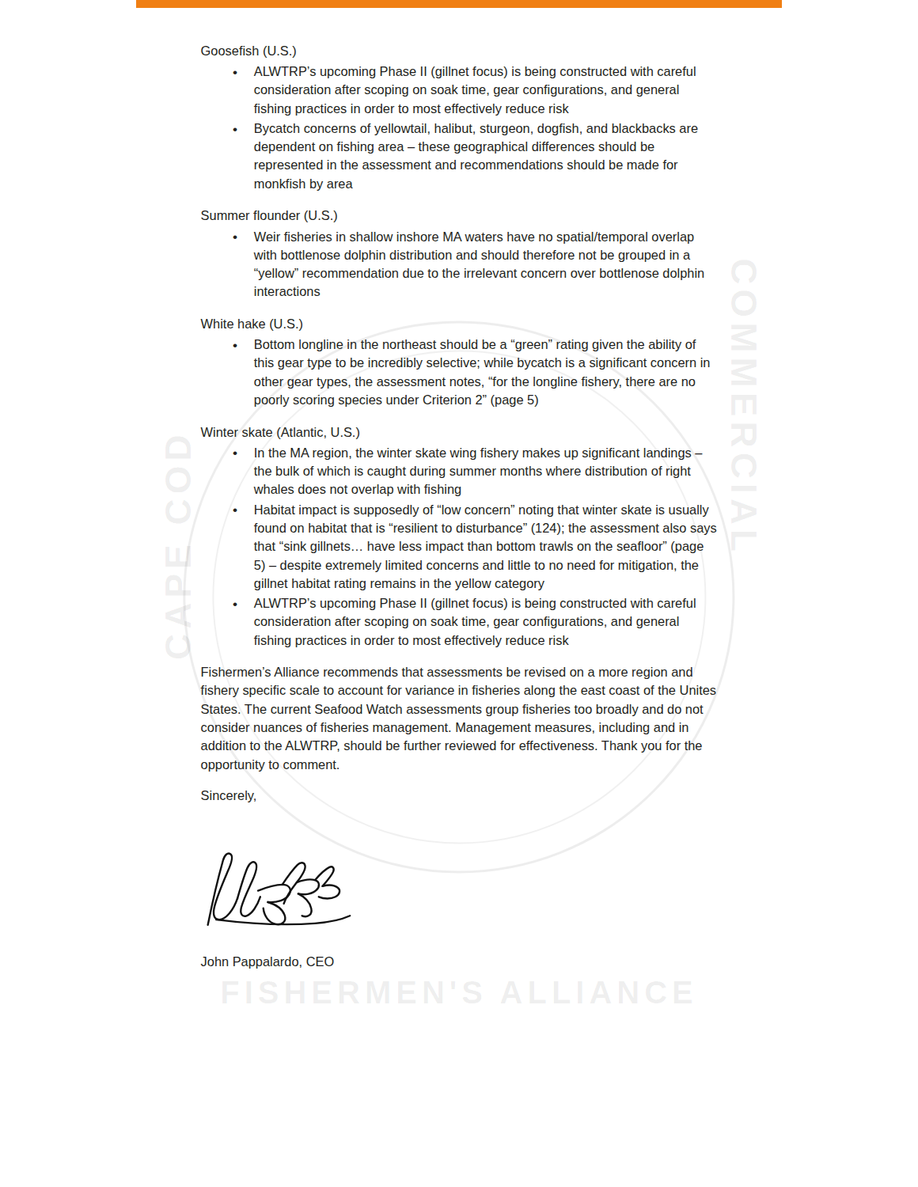CAPE COD
COMMERCIAL
FISHERMEN'S ALLIANCE
Goosefish (U.S.)
ALWTRP’s upcoming Phase II (gillnet focus) is being constructed with careful consideration after scoping on soak time, gear configurations, and general fishing practices in order to most effectively reduce risk
Bycatch concerns of yellowtail, halibut, sturgeon, dogfish, and blackbacks are dependent on fishing area – these geographical differences should be represented in the assessment and recommendations should be made for monkfish by area
Summer flounder (U.S.)
Weir fisheries in shallow inshore MA waters have no spatial/temporal overlap with bottlenose dolphin distribution and should therefore not be grouped in a “yellow” recommendation due to the irrelevant concern over bottlenose dolphin interactions
White hake (U.S.)
Bottom longline in the northeast should be a “green” rating given the ability of this gear type to be incredibly selective; while bycatch is a significant concern in other gear types, the assessment notes, “for the longline fishery, there are no poorly scoring species under Criterion 2” (page 5)
Winter skate (Atlantic, U.S.)
In the MA region, the winter skate wing fishery makes up significant landings – the bulk of which is caught during summer months where distribution of right whales does not overlap with fishing
Habitat impact is supposedly of “low concern” noting that winter skate is usually found on habitat that is “resilient to disturbance” (124); the assessment also says that “sink gillnets… have less impact than bottom trawls on the seafloor” (page 5) – despite extremely limited concerns and little to no need for mitigation, the gillnet habitat rating remains in the yellow category
ALWTRP’s upcoming Phase II (gillnet focus) is being constructed with careful consideration after scoping on soak time, gear configurations, and general fishing practices in order to most effectively reduce risk
Fishermen’s Alliance recommends that assessments be revised on a more region and fishery specific scale to account for variance in fisheries along the east coast of the Unites States. The current Seafood Watch assessments group fisheries too broadly and do not consider nuances of fisheries management. Management measures, including and in addition to the ALWTRP, should be further reviewed for effectiveness. Thank you for the opportunity to comment.
Sincerely,
John Pappalardo, CEO